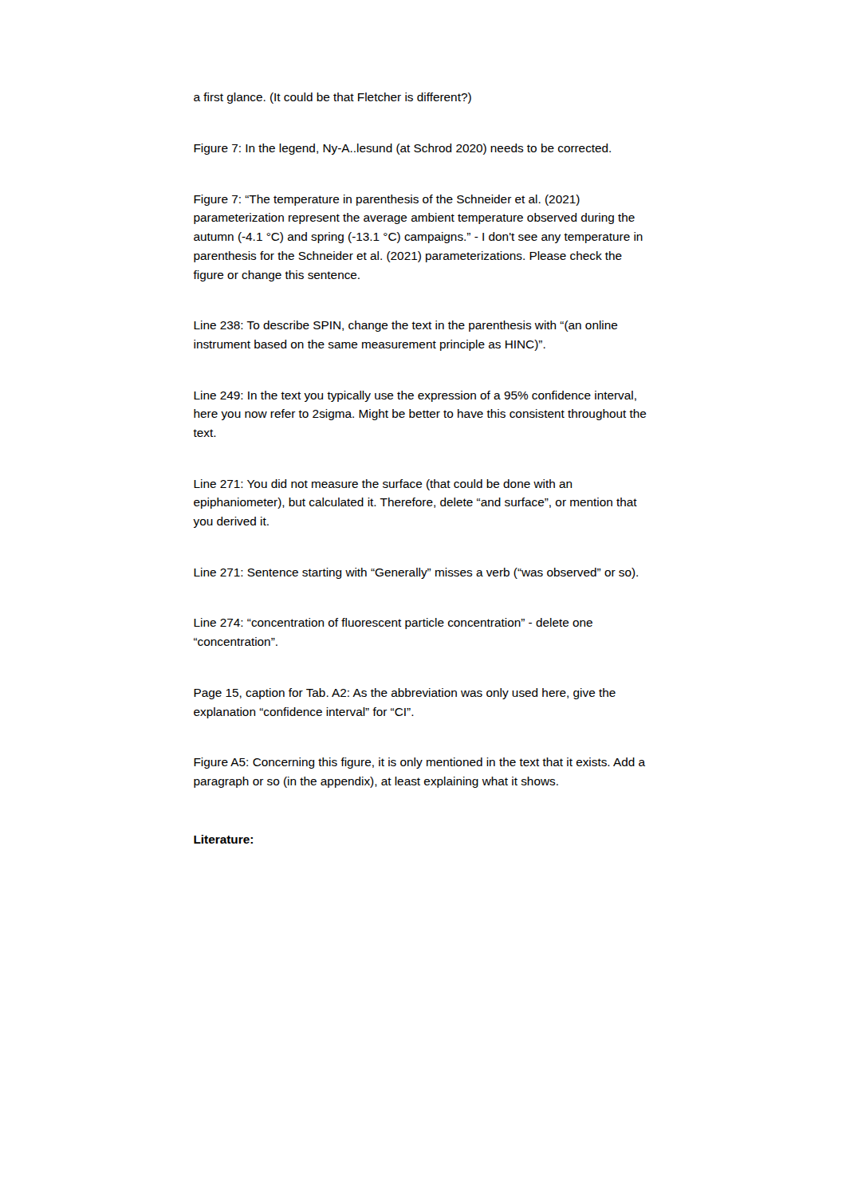a first glance. (It could be that Fletcher is different?)
Figure 7: In the legend, Ny-A..lesund (at Schrod 2020) needs to be corrected.
Figure 7: “The temperature in parenthesis of the Schneider et al. (2021) parameterization represent the average ambient temperature observed during the autumn (-4.1 °C) and spring (-13.1 °C) campaigns.” - I don't see any temperature in parenthesis for the Schneider et al. (2021) parameterizations. Please check the figure or change this sentence.
Line 238: To describe SPIN, change the text in the parenthesis with “(an online instrument based on the same measurement principle as HINC)”.
Line 249: In the text you typically use the expression of a 95% confidence interval, here you now refer to 2sigma. Might be better to have this consistent throughout the text.
Line 271: You did not measure the surface (that could be done with an epiphaniometer), but calculated it. Therefore, delete “and surface”, or mention that you derived it.
Line 271: Sentence starting with “Generally” misses a verb (“was observed” or so).
Line 274: “concentration of fluorescent particle concentration” - delete one “concentration”.
Page 15, caption for Tab. A2: As the abbreviation was only used here, give the explanation “confidence interval” for “CI”.
Figure A5: Concerning this figure, it is only mentioned in the text that it exists. Add a paragraph or so (in the appendix), at least explaining what it shows.
Literature: